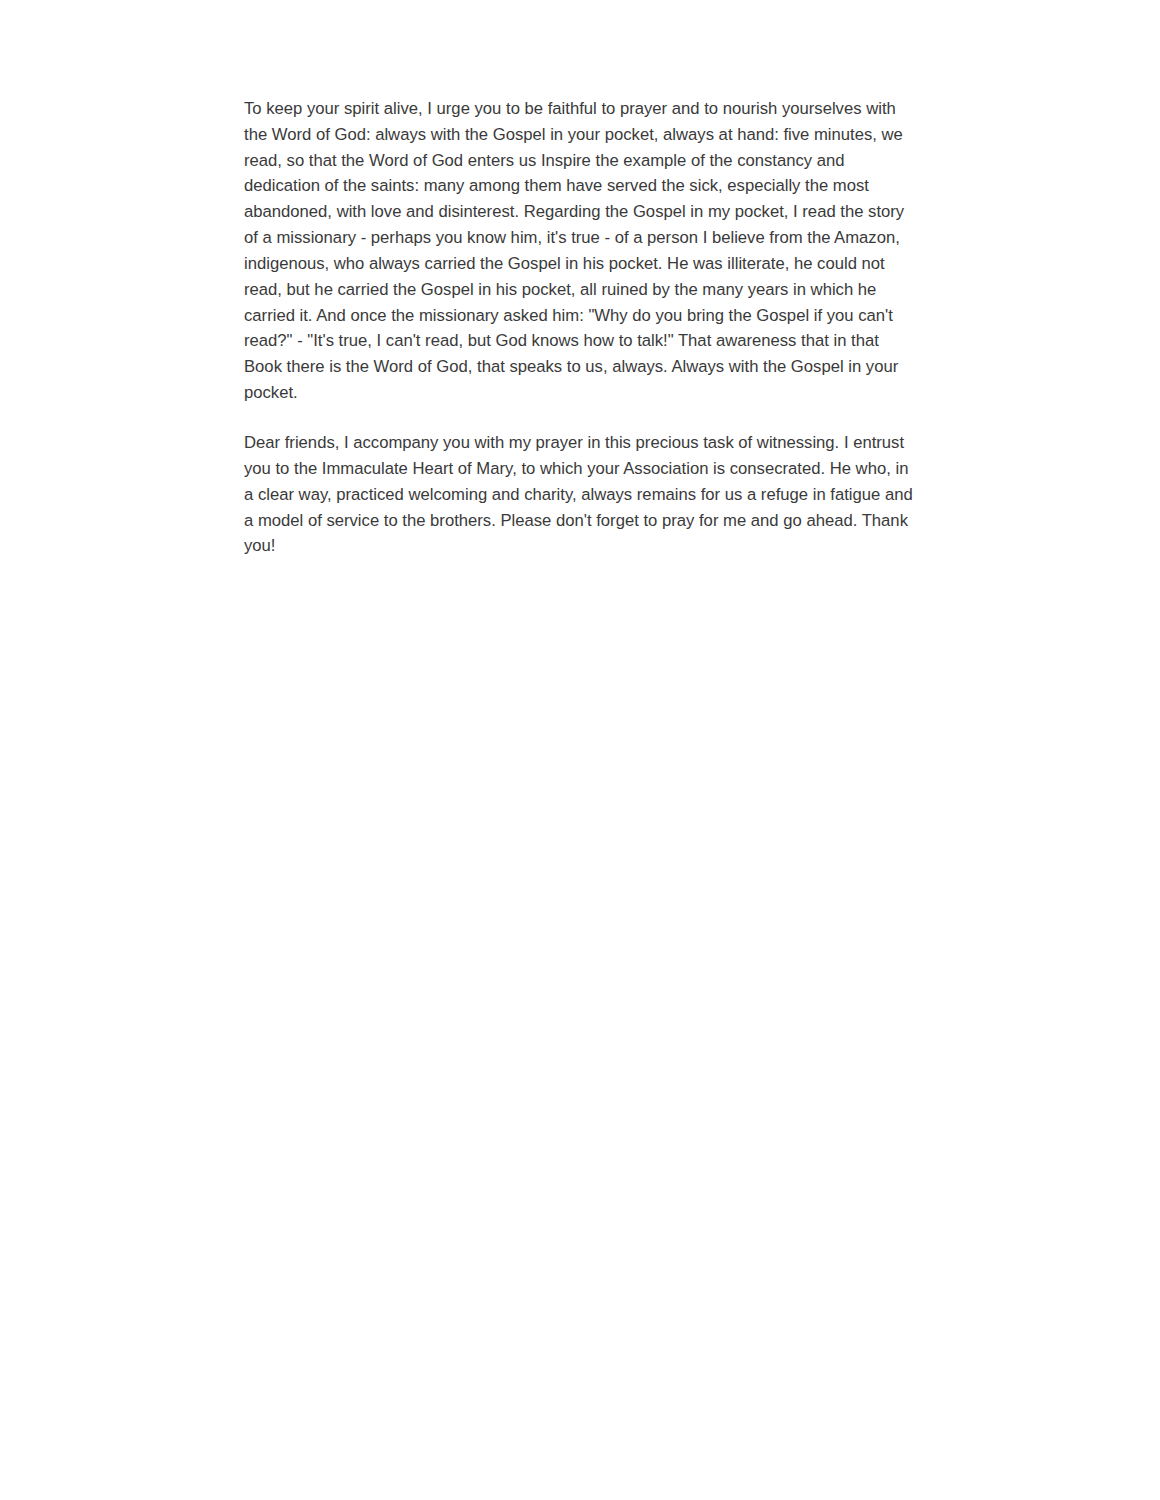To keep your spirit alive, I urge you to be faithful to prayer and to nourish yourselves with the Word of God: always with the Gospel in your pocket, always at hand: five minutes, we read, so that the Word of God enters us Inspire the example of the constancy and dedication of the saints: many among them have served the sick, especially the most abandoned, with love and disinterest. Regarding the Gospel in my pocket, I read the story of a missionary - perhaps you know him, it's true - of a person I believe from the Amazon, indigenous, who always carried the Gospel in his pocket. He was illiterate, he could not read, but he carried the Gospel in his pocket, all ruined by the many years in which he carried it. And once the missionary asked him: "Why do you bring the Gospel if you can't read?" - "It's true, I can't read, but God knows how to talk!" That awareness that in that Book there is the Word of God, that speaks to us, always. Always with the Gospel in your pocket.
Dear friends, I accompany you with my prayer in this precious task of witnessing. I entrust you to the Immaculate Heart of Mary, to which your Association is consecrated. He who, in a clear way, practiced welcoming and charity, always remains for us a refuge in fatigue and a model of service to the brothers. Please don't forget to pray for me and go ahead. Thank you!